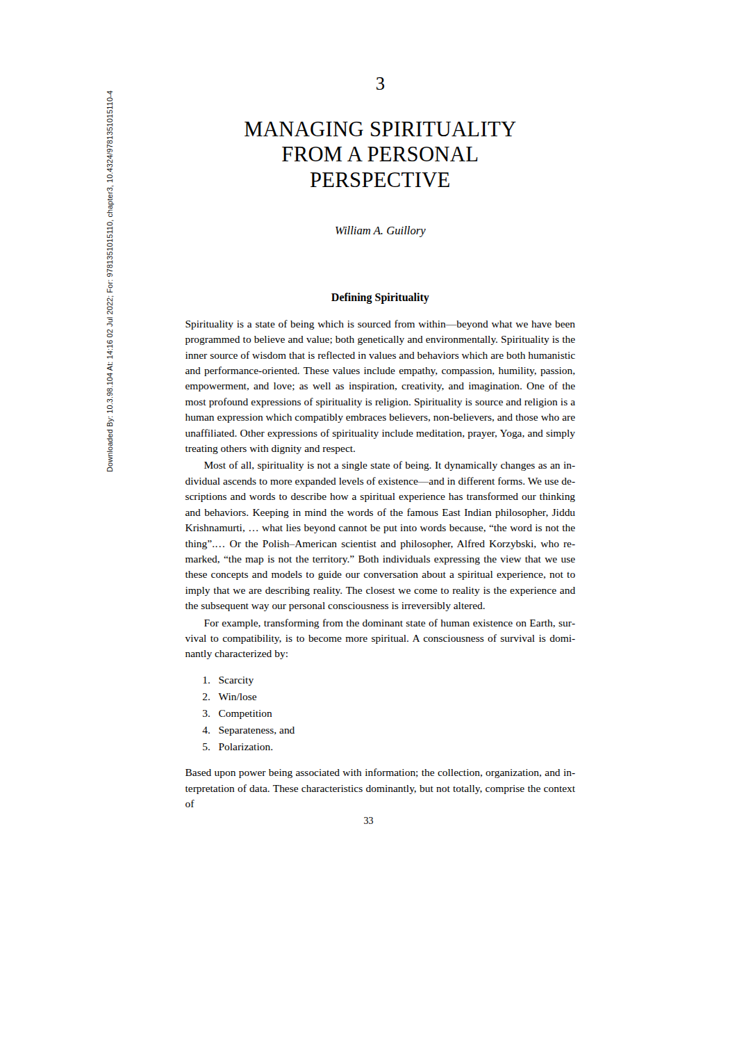Downloaded By: 10.3.98.104 At: 14:16 02 Jul 2022; For: 9781351015110, chapter3, 10.4324/9781351015110-4
3
Managing Spirituality
from a Personal
Perspective
William A. Guillory
Defining Spirituality
Spirituality is a state of being which is sourced from within—beyond what we have been programmed to believe and value; both genetically and environmentally. Spirituality is the inner source of wisdom that is reflected in values and behaviors which are both humanistic and performance-oriented. These values include empathy, compassion, humility, passion, empowerment, and love; as well as inspiration, creativity, and imagination. One of the most profound expressions of spirituality is religion. Spirituality is source and religion is a human expression which compatibly embraces believers, non-believers, and those who are unaffiliated. Other expressions of spirituality include meditation, prayer, Yoga, and simply treating others with dignity and respect.
Most of all, spirituality is not a single state of being. It dynamically changes as an individual ascends to more expanded levels of existence—and in different forms. We use descriptions and words to describe how a spiritual experience has transformed our thinking and behaviors. Keeping in mind the words of the famous East Indian philosopher, Jiddu Krishnamurti, … what lies beyond cannot be put into words because, “the word is not the thing”.… Or the Polish–American scientist and philosopher, Alfred Korzybski, who remarked, “the map is not the territory.” Both individuals expressing the view that we use these concepts and models to guide our conversation about a spiritual experience, not to imply that we are describing reality. The closest we come to reality is the experience and the subsequent way our personal consciousness is irreversibly altered.
For example, transforming from the dominant state of human existence on Earth, survival to compatibility, is to become more spiritual. A consciousness of survival is dominantly characterized by:
Scarcity
Win/lose
Competition
Separateness, and
Polarization.
Based upon power being associated with information; the collection, organization, and interpretation of data. These characteristics dominantly, but not totally, comprise the context of
33